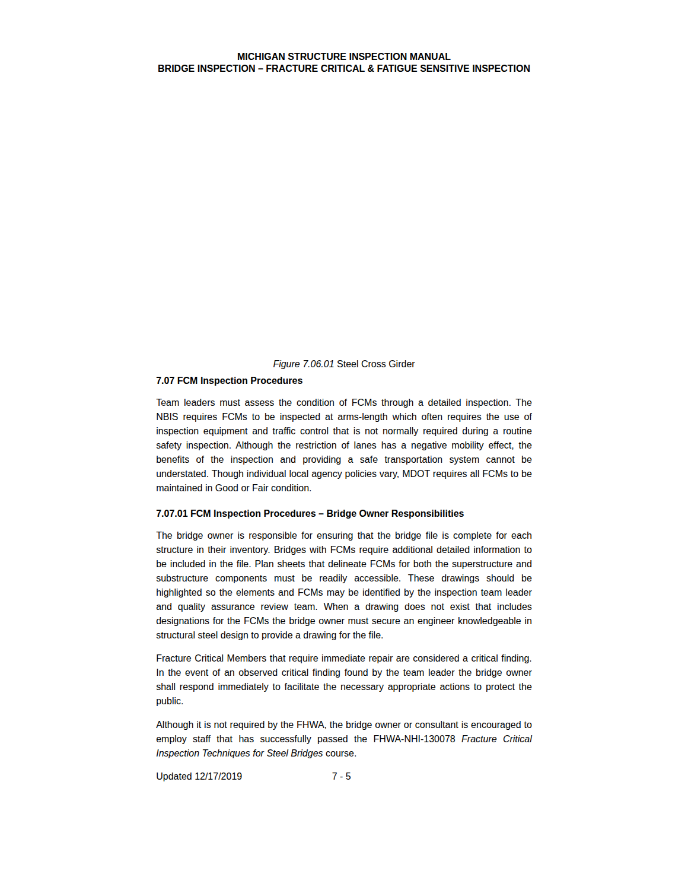MICHIGAN STRUCTURE INSPECTION MANUAL BRIDGE INSPECTION – FRACTURE CRITICAL & FATIGUE SENSITIVE INSPECTION
Figure 7.06.01 Steel Cross Girder
7.07 FCM Inspection Procedures
Team leaders must assess the condition of FCMs through a detailed inspection. The NBIS requires FCMs to be inspected at arms-length which often requires the use of inspection equipment and traffic control that is not normally required during a routine safety inspection. Although the restriction of lanes has a negative mobility effect, the benefits of the inspection and providing a safe transportation system cannot be understated. Though individual local agency policies vary, MDOT requires all FCMs to be maintained in Good or Fair condition.
7.07.01 FCM Inspection Procedures – Bridge Owner Responsibilities
The bridge owner is responsible for ensuring that the bridge file is complete for each structure in their inventory. Bridges with FCMs require additional detailed information to be included in the file. Plan sheets that delineate FCMs for both the superstructure and substructure components must be readily accessible. These drawings should be highlighted so the elements and FCMs may be identified by the inspection team leader and quality assurance review team. When a drawing does not exist that includes designations for the FCMs the bridge owner must secure an engineer knowledgeable in structural steel design to provide a drawing for the file.
Fracture Critical Members that require immediate repair are considered a critical finding. In the event of an observed critical finding found by the team leader the bridge owner shall respond immediately to facilitate the necessary appropriate actions to protect the public.
Although it is not required by the FHWA, the bridge owner or consultant is encouraged to employ staff that has successfully passed the FHWA-NHI-130078 Fracture Critical Inspection Techniques for Steel Bridges course.
Updated 12/17/2019 7 - 5